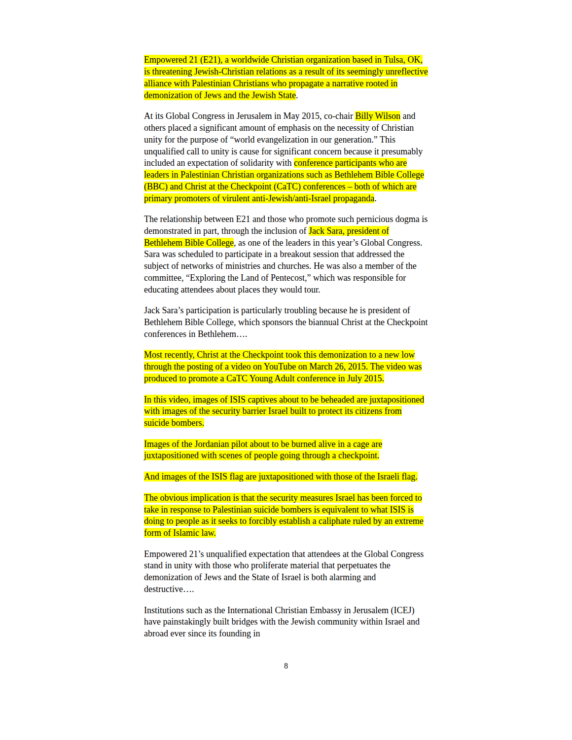Empowered 21 (E21), a worldwide Christian organization based in Tulsa, OK, is threatening Jewish-Christian relations as a result of its seemingly unreflective alliance with Palestinian Christians who propagate a narrative rooted in demonization of Jews and the Jewish State.
At its Global Congress in Jerusalem in May 2015, co-chair Billy Wilson and others placed a significant amount of emphasis on the necessity of Christian unity for the purpose of “world evangelization in our generation.” This unqualified call to unity is cause for significant concern because it presumably included an expectation of solidarity with conference participants who are leaders in Palestinian Christian organizations such as Bethlehem Bible College (BBC) and Christ at the Checkpoint (CaTC) conferences – both of which are primary promoters of virulent anti-Jewish/anti-Israel propaganda.
The relationship between E21 and those who promote such pernicious dogma is demonstrated in part, through the inclusion of Jack Sara, president of Bethlehem Bible College, as one of the leaders in this year’s Global Congress. Sara was scheduled to participate in a breakout session that addressed the subject of networks of ministries and churches. He was also a member of the committee, “Exploring the Land of Pentecost,” which was responsible for educating attendees about places they would tour.
Jack Sara’s participation is particularly troubling because he is president of Bethlehem Bible College, which sponsors the biannual Christ at the Checkpoint conferences in Bethlehem….
Most recently, Christ at the Checkpoint took this demonization to a new low through the posting of a video on YouTube on March 26, 2015. The video was produced to promote a CaTC Young Adult conference in July 2015.
In this video, images of ISIS captives about to be beheaded are juxtapositioned with images of the security barrier Israel built to protect its citizens from suicide bombers.
Images of the Jordanian pilot about to be burned alive in a cage are juxtapositioned with scenes of people going through a checkpoint.
And images of the ISIS flag are juxtapositioned with those of the Israeli flag.
The obvious implication is that the security measures Israel has been forced to take in response to Palestinian suicide bombers is equivalent to what ISIS is doing to people as it seeks to forcibly establish a caliphate ruled by an extreme form of Islamic law.
Empowered 21’s unqualified expectation that attendees at the Global Congress stand in unity with those who proliferate material that perpetuates the demonization of Jews and the State of Israel is both alarming and destructive….
Institutions such as the International Christian Embassy in Jerusalem (ICEJ) have painstakingly built bridges with the Jewish community within Israel and abroad ever since its founding in
8